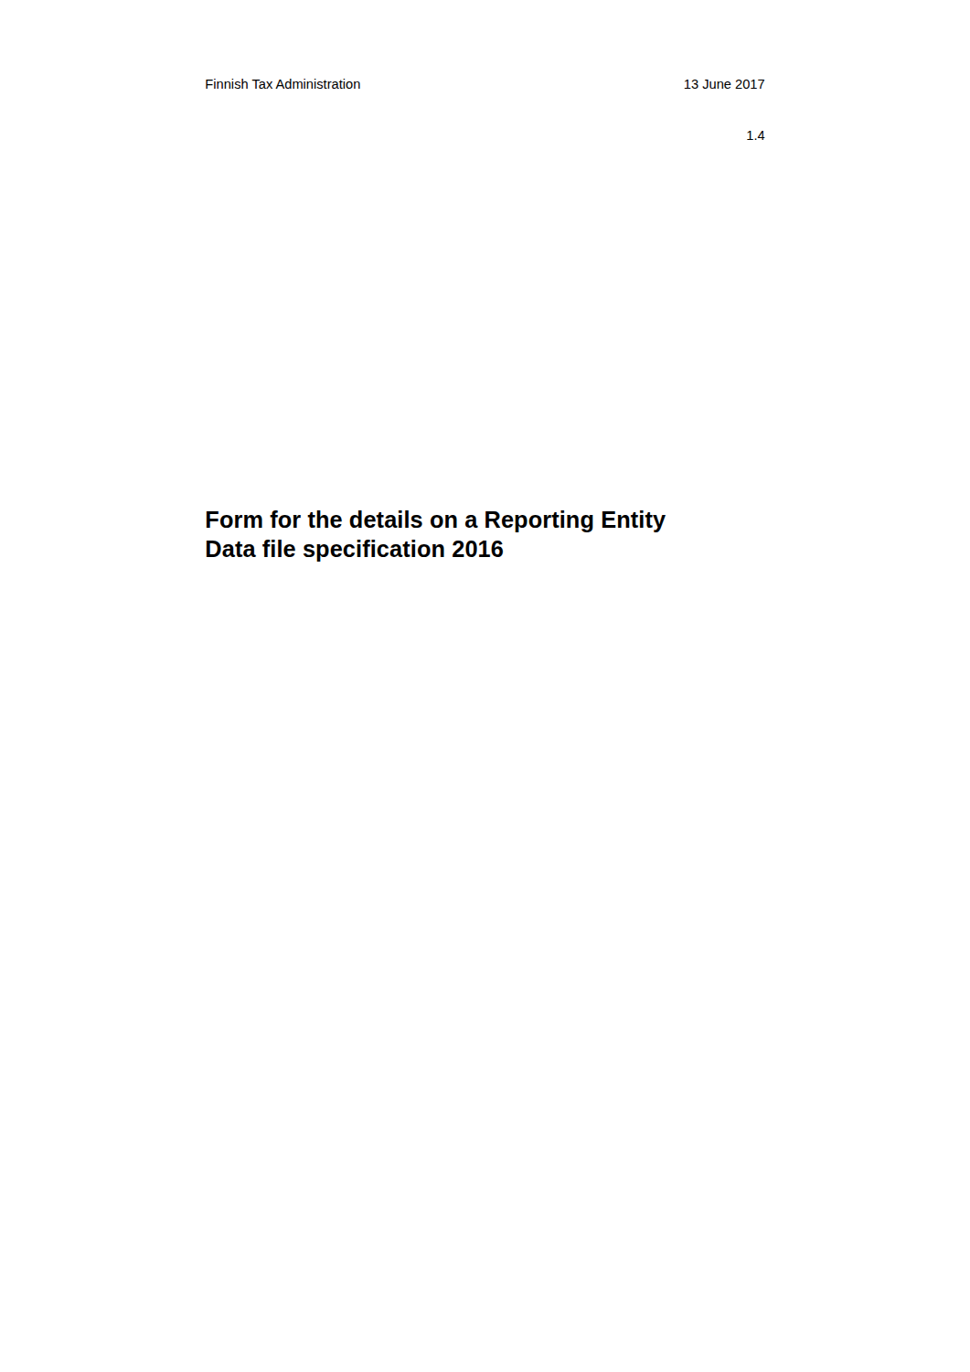Finnish Tax Administration
13 June 2017
1.4
Form for the details on a Reporting Entity
Data file specification 2016